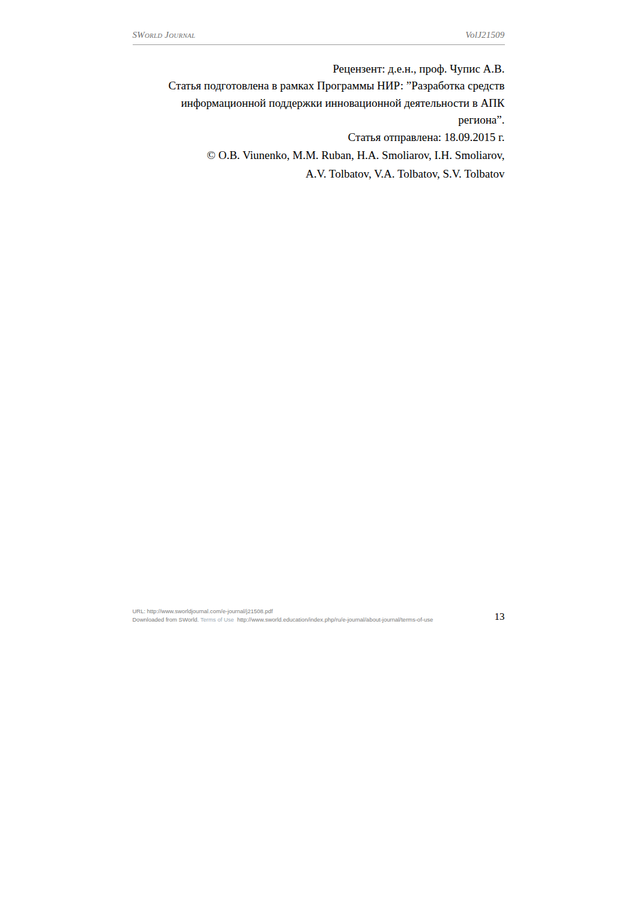SWorld Journal
VolJ21509
Рецензент: д.е.н., проф. Чупис А.В.
Статья подготовлена в рамках Программы НИР: ”Разработка средств информационной поддержки инновационной деятельности в АПК региона”.
Статья отправлена: 18.09.2015 г.
© O.B. Viunenko, M.M. Ruban, H.A. Smoliarov, I.H. Smoliarov,
A.V. Tolbatov, V.A. Tolbatov, S.V. Tolbatov
URL: http://www.sworldjournal.com/e-journal/j21508.pdf
Downloaded from SWorld. Terms of Use http://www.sworld.education/index.php/ru/e-journal/about-journal/terms-of-use
13